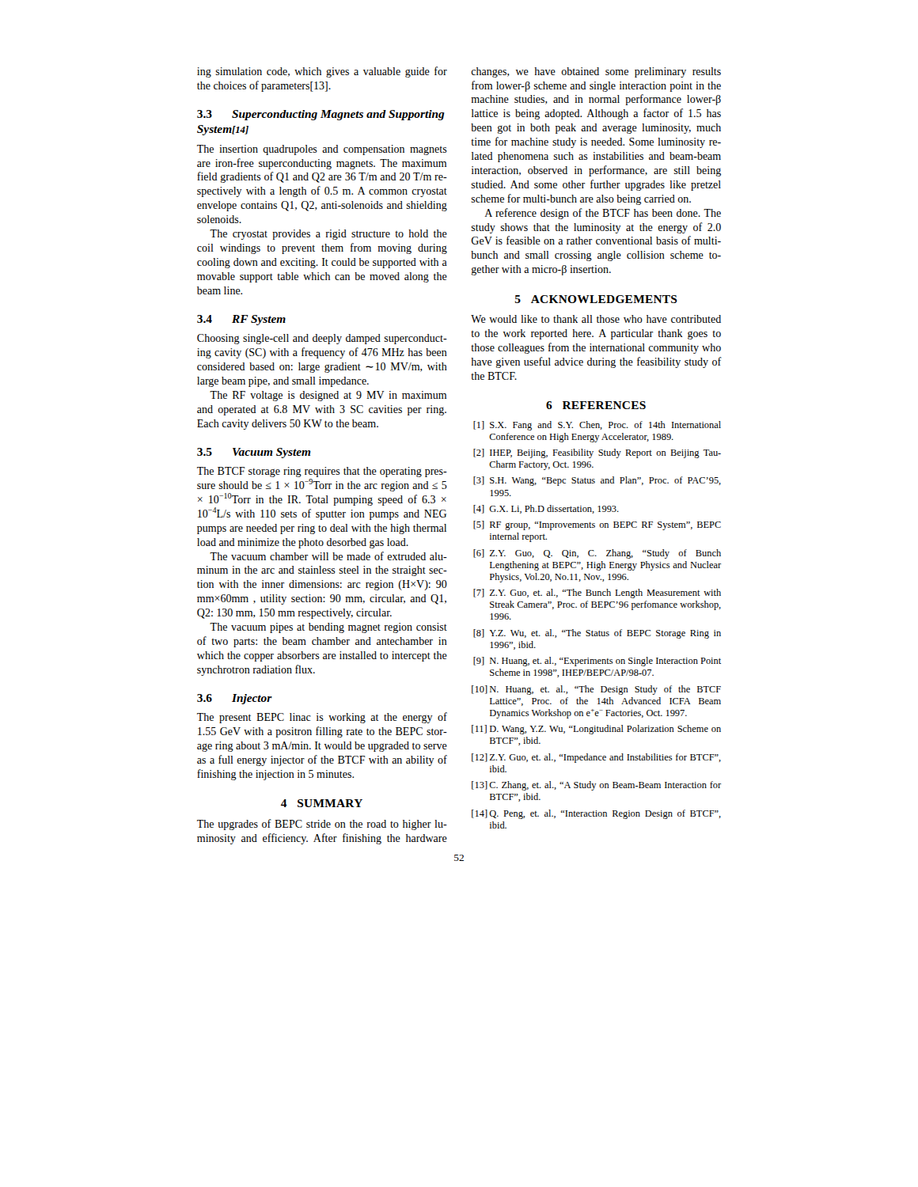ing simulation code, which gives a valuable guide for the choices of parameters[13].
3.3 Superconducting Magnets and Supporting System[14]
The insertion quadrupoles and compensation magnets are iron-free superconducting magnets. The maximum field gradients of Q1 and Q2 are 36 T/m and 20 T/m respectively with a length of 0.5 m. A common cryostat envelope contains Q1, Q2, anti-solenoids and shielding solenoids.
The cryostat provides a rigid structure to hold the coil windings to prevent them from moving during cooling down and exciting. It could be supported with a movable support table which can be moved along the beam line.
3.4 RF System
Choosing single-cell and deeply damped superconducting cavity (SC) with a frequency of 476 MHz has been considered based on: large gradient ∼10 MV/m, with large beam pipe, and small impedance.
The RF voltage is designed at 9 MV in maximum and operated at 6.8 MV with 3 SC cavities per ring. Each cavity delivers 50 KW to the beam.
3.5 Vacuum System
The BTCF storage ring requires that the operating pressure should be ≤ 1 × 10−9Torr in the arc region and ≤ 5 × 10−10Torr in the IR. Total pumping speed of 6.3 × 10−4L/s with 110 sets of sputter ion pumps and NEG pumps are needed per ring to deal with the high thermal load and minimize the photo desorbed gas load.
The vacuum chamber will be made of extruded aluminum in the arc and stainless steel in the straight section with the inner dimensions: arc region (H×V): 90 mm×60mm , utility section: 90 mm, circular, and Q1, Q2: 130 mm, 150 mm respectively, circular.
The vacuum pipes at bending magnet region consist of two parts: the beam chamber and antechamber in which the copper absorbers are installed to intercept the synchrotron radiation flux.
3.6 Injector
The present BEPC linac is working at the energy of 1.55 GeV with a positron filling rate to the BEPC storage ring about 3 mA/min. It would be upgraded to serve as a full energy injector of the BTCF with an ability of finishing the injection in 5 minutes.
4 SUMMARY
The upgrades of BEPC stride on the road to higher luminosity and efficiency. After finishing the hardware changes, we have obtained some preliminary results from lower-β scheme and single interaction point in the machine studies, and in normal performance lower-β lattice is being adopted. Although a factor of 1.5 has been got in both peak and average luminosity, much time for machine study is needed. Some luminosity related phenomena such as instabilities and beam-beam interaction, observed in performance, are still being studied. And some other further upgrades like pretzel scheme for multi-bunch are also being carried on.
A reference design of the BTCF has been done. The study shows that the luminosity at the energy of 2.0 GeV is feasible on a rather conventional basis of multi-bunch and small crossing angle collision scheme together with a micro-β insertion.
5 ACKNOWLEDGEMENTS
We would like to thank all those who have contributed to the work reported here. A particular thank goes to those colleagues from the international community who have given useful advice during the feasibility study of the BTCF.
6 REFERENCES
[1] S.X. Fang and S.Y. Chen, Proc. of 14th International Conference on High Energy Accelerator, 1989.
[2] IHEP, Beijing, Feasibility Study Report on Beijing Tau-Charm Factory, Oct. 1996.
[3] S.H. Wang, “Bepc Status and Plan”, Proc. of PAC’95, 1995.
[4] G.X. Li, Ph.D dissertation, 1993.
[5] RF group, “Improvements on BEPC RF System”, BEPC internal report.
[6] Z.Y. Guo, Q. Qin, C. Zhang, “Study of Bunch Lengthening at BEPC”, High Energy Physics and Nuclear Physics, Vol.20, No.11, Nov., 1996.
[7] Z.Y. Guo, et. al., “The Bunch Length Measurement with Streak Camera”, Proc. of BEPC’96 perfomance workshop, 1996.
[8] Y.Z. Wu, et. al., “The Status of BEPC Storage Ring in 1996”, ibid.
[9] N. Huang, et. al., “Experiments on Single Interaction Point Scheme in 1998”, IHEP/BEPC/AP/98-07.
[10] N. Huang, et. al., “The Design Study of the BTCF Lattice”, Proc. of the 14th Advanced ICFA Beam Dynamics Workshop on e+e− Factories, Oct. 1997.
[11] D. Wang, Y.Z. Wu, “Longitudinal Polarization Scheme on BTCF”, ibid.
[12] Z.Y. Guo, et. al., “Impedance and Instabilities for BTCF”, ibid.
[13] C. Zhang, et. al., “A Study on Beam-Beam Interaction for BTCF”, ibid.
[14] Q. Peng, et. al., “Interaction Region Design of BTCF”, ibid.
52